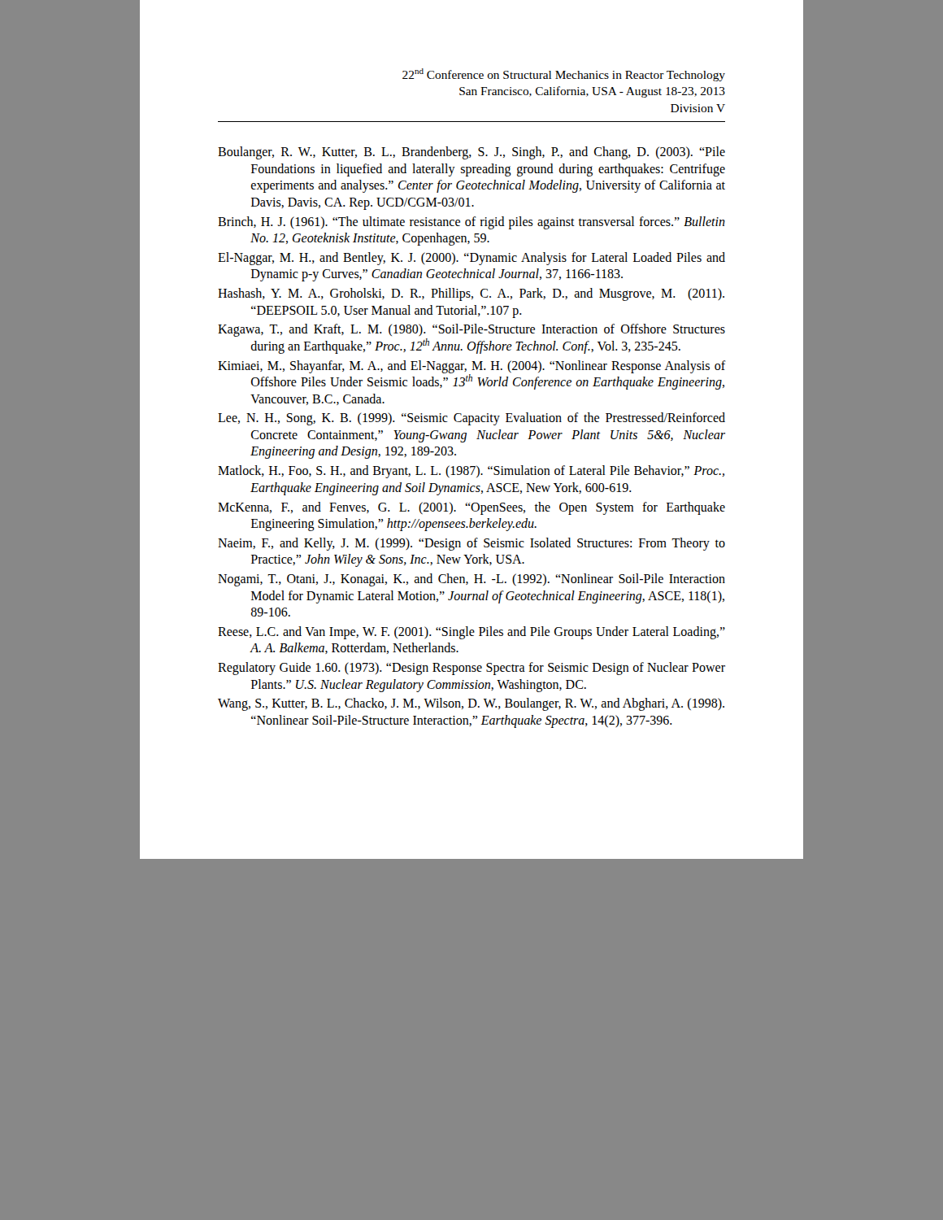22nd Conference on Structural Mechanics in Reactor Technology San Francisco, California, USA - August 18-23, 2013 Division V
Boulanger, R. W., Kutter, B. L., Brandenberg, S. J., Singh, P., and Chang, D. (2003). “Pile Foundations in liquefied and laterally spreading ground during earthquakes: Centrifuge experiments and analyses.” Center for Geotechnical Modeling, University of California at Davis, Davis, CA. Rep. UCD/CGM-03/01.
Brinch, H. J. (1961). “The ultimate resistance of rigid piles against transversal forces.” Bulletin No. 12, Geoteknisk Institute, Copenhagen, 59.
El-Naggar, M. H., and Bentley, K. J. (2000). “Dynamic Analysis for Lateral Loaded Piles and Dynamic p-y Curves,” Canadian Geotechnical Journal, 37, 1166-1183.
Hashash, Y. M. A., Groholski, D. R., Phillips, C. A., Park, D., and Musgrove, M. (2011). “DEEPSOIL 5.0, User Manual and Tutorial,”.107 p.
Kagawa, T., and Kraft, L. M. (1980). “Soil-Pile-Structure Interaction of Offshore Structures during an Earthquake,” Proc., 12th Annu. Offshore Technol. Conf., Vol. 3, 235-245.
Kimiaei, M., Shayanfar, M. A., and El-Naggar, M. H. (2004). “Nonlinear Response Analysis of Offshore Piles Under Seismic loads,” 13th World Conference on Earthquake Engineering, Vancouver, B.C., Canada.
Lee, N. H., Song, K. B. (1999). “Seismic Capacity Evaluation of the Prestressed/Reinforced Concrete Containment,” Young-Gwang Nuclear Power Plant Units 5&6, Nuclear Engineering and Design, 192, 189-203.
Matlock, H., Foo, S. H., and Bryant, L. L. (1987). “Simulation of Lateral Pile Behavior,” Proc., Earthquake Engineering and Soil Dynamics, ASCE, New York, 600-619.
McKenna, F., and Fenves, G. L. (2001). “OpenSees, the Open System for Earthquake Engineering Simulation,” http://opensees.berkeley.edu.
Naeim, F., and Kelly, J. M. (1999). “Design of Seismic Isolated Structures: From Theory to Practice,” John Wiley & Sons, Inc., New York, USA.
Nogami, T., Otani, J., Konagai, K., and Chen, H. -L. (1992). “Nonlinear Soil-Pile Interaction Model for Dynamic Lateral Motion,” Journal of Geotechnical Engineering, ASCE, 118(1), 89-106.
Reese, L.C. and Van Impe, W. F. (2001). “Single Piles and Pile Groups Under Lateral Loading,” A. A. Balkema, Rotterdam, Netherlands.
Regulatory Guide 1.60. (1973). “Design Response Spectra for Seismic Design of Nuclear Power Plants.” U.S. Nuclear Regulatory Commission, Washington, DC.
Wang, S., Kutter, B. L., Chacko, J. M., Wilson, D. W., Boulanger, R. W., and Abghari, A. (1998). “Nonlinear Soil-Pile-Structure Interaction,” Earthquake Spectra, 14(2), 377-396.